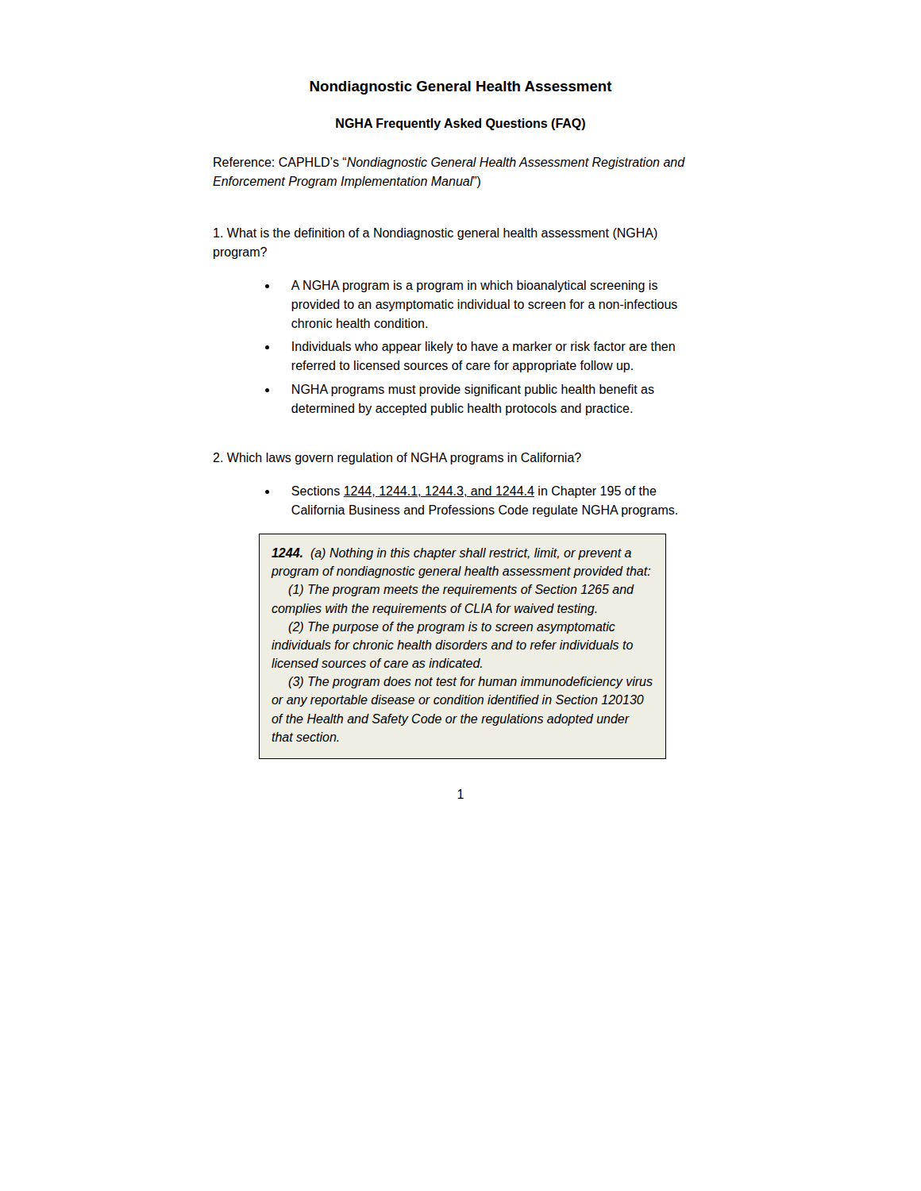Nondiagnostic General Health Assessment
NGHA Frequently Asked Questions (FAQ)
Reference: CAPHLD’s “Nondiagnostic General Health Assessment Registration and Enforcement Program Implementation Manual”)
1. What is the definition of a Nondiagnostic general health assessment (NGHA) program?
A NGHA program is a program in which bioanalytical screening is provided to an asymptomatic individual to screen for a non-infectious chronic health condition.
Individuals who appear likely to have a marker or risk factor are then referred to licensed sources of care for appropriate follow up.
NGHA programs must provide significant public health benefit as determined by accepted public health protocols and practice.
2. Which laws govern regulation of NGHA programs in California?
Sections 1244, 1244.1, 1244.3, and 1244.4 in Chapter 195 of the California Business and Professions Code regulate NGHA programs.
1244. (a) Nothing in this chapter shall restrict, limit, or prevent a program of nondiagnostic general health assessment provided that:
(1) The program meets the requirements of Section 1265 and complies with the requirements of CLIA for waived testing.
(2) The purpose of the program is to screen asymptomatic individuals for chronic health disorders and to refer individuals to licensed sources of care as indicated.
(3) The program does not test for human immunodeficiency virus or any reportable disease or condition identified in Section 120130 of the Health and Safety Code or the regulations adopted under that section.
1